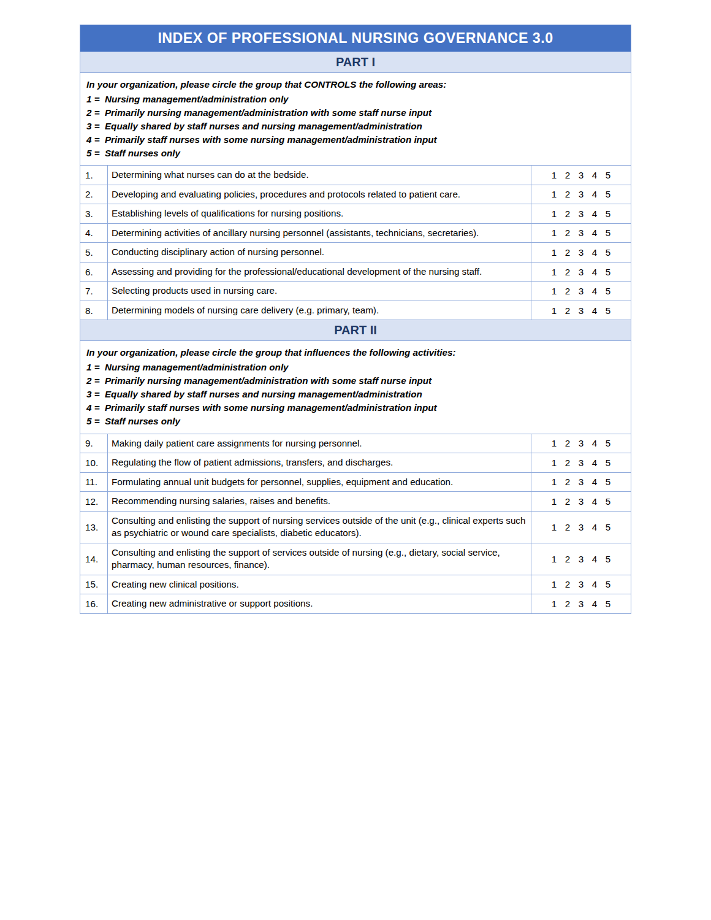| INDEX OF PROFESSIONAL NURSING GOVERNANCE 3.0 |
| PART I |
| In your organization, please circle the group that CONTROLS the following areas: 1 = Nursing management/administration only 2 = Primarily nursing management/administration with some staff nurse input 3 = Equally shared by staff nurses and nursing management/administration 4 = Primarily staff nurses with some nursing management/administration input 5 = Staff nurses only |
| 1. | Determining what nurses can do at the bedside. | 1 2 3 4 5 |
| 2. | Developing and evaluating policies, procedures and protocols related to patient care. | 1 2 3 4 5 |
| 3. | Establishing levels of qualifications for nursing positions. | 1 2 3 4 5 |
| 4. | Determining activities of ancillary nursing personnel (assistants, technicians, secretaries). | 1 2 3 4 5 |
| 5. | Conducting disciplinary action of nursing personnel. | 1 2 3 4 5 |
| 6. | Assessing and providing for the professional/educational development of the nursing staff. | 1 2 3 4 5 |
| 7. | Selecting products used in nursing care. | 1 2 3 4 5 |
| 8. | Determining models of nursing care delivery (e.g. primary, team). | 1 2 3 4 5 |
| PART II |
| In your organization, please circle the group that influences the following activities: 1 = Nursing management/administration only 2 = Primarily nursing management/administration with some staff nurse input 3 = Equally shared by staff nurses and nursing management/administration 4 = Primarily staff nurses with some nursing management/administration input 5 = Staff nurses only |
| 9. | Making daily patient care assignments for nursing personnel. | 1 2 3 4 5 |
| 10. | Regulating the flow of patient admissions, transfers, and discharges. | 1 2 3 4 5 |
| 11. | Formulating annual unit budgets for personnel, supplies, equipment and education. | 1 2 3 4 5 |
| 12. | Recommending nursing salaries, raises and benefits. | 1 2 3 4 5 |
| 13. | Consulting and enlisting the support of nursing services outside of the unit (e.g., clinical experts such as psychiatric or wound care specialists, diabetic educators). | 1 2 3 4 5 |
| 14. | Consulting and enlisting the support of services outside of nursing (e.g., dietary, social service, pharmacy, human resources, finance). | 1 2 3 4 5 |
| 15. | Creating new clinical positions. | 1 2 3 4 5 |
| 16. | Creating new administrative or support positions. | 1 2 3 4 5 |